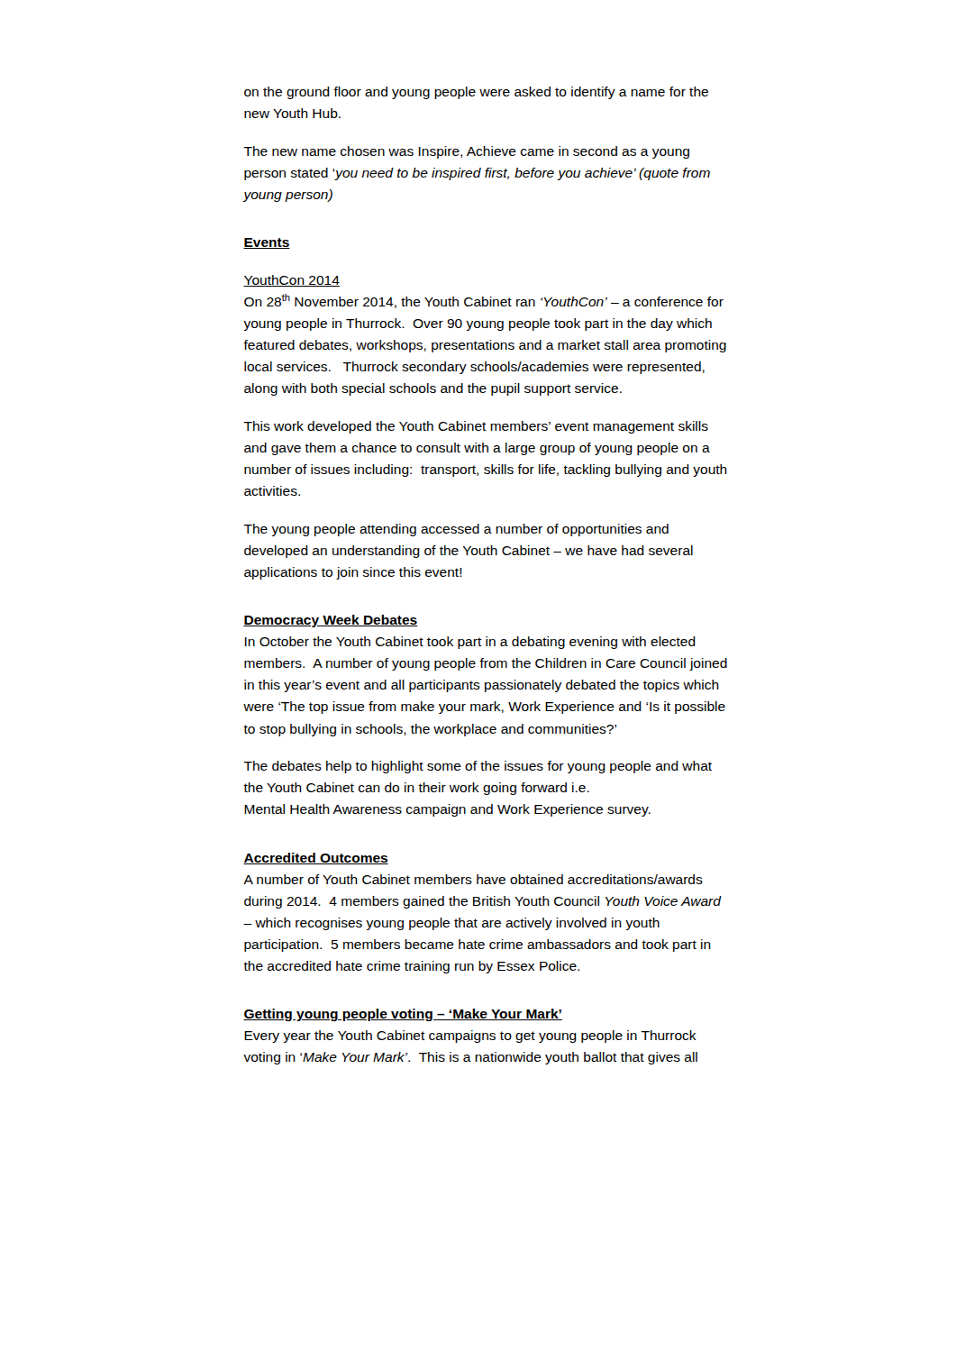on the ground floor and young people were asked to identify a name for the new Youth Hub.
The new name chosen was Inspire, Achieve came in second as a young person stated ‘you need to be inspired first, before you achieve’ (quote from young person)
Events
YouthCon 2014
On 28th November 2014, the Youth Cabinet ran ‘YouthCon’ – a conference for young people in Thurrock. Over 90 young people took part in the day which featured debates, workshops, presentations and a market stall area promoting local services. Thurrock secondary schools/academies were represented, along with both special schools and the pupil support service.
This work developed the Youth Cabinet members’ event management skills and gave them a chance to consult with a large group of young people on a number of issues including: transport, skills for life, tackling bullying and youth activities.
The young people attending accessed a number of opportunities and developed an understanding of the Youth Cabinet – we have had several applications to join since this event!
Democracy Week Debates
In October the Youth Cabinet took part in a debating evening with elected members. A number of young people from the Children in Care Council joined in this year’s event and all participants passionately debated the topics which were ‘The top issue from make your mark, Work Experience and ‘Is it possible to stop bullying in schools, the workplace and communities?’
The debates help to highlight some of the issues for young people and what the Youth Cabinet can do in their work going forward i.e.
Mental Health Awareness campaign and Work Experience survey.
Accredited Outcomes
A number of Youth Cabinet members have obtained accreditations/awards during 2014. 4 members gained the British Youth Council Youth Voice Award – which recognises young people that are actively involved in youth participation. 5 members became hate crime ambassadors and took part in the accredited hate crime training run by Essex Police.
Getting young people voting – ‘Make Your Mark’
Every year the Youth Cabinet campaigns to get young people in Thurrock voting in ‘Make Your Mark’. This is a nationwide youth ballot that gives all